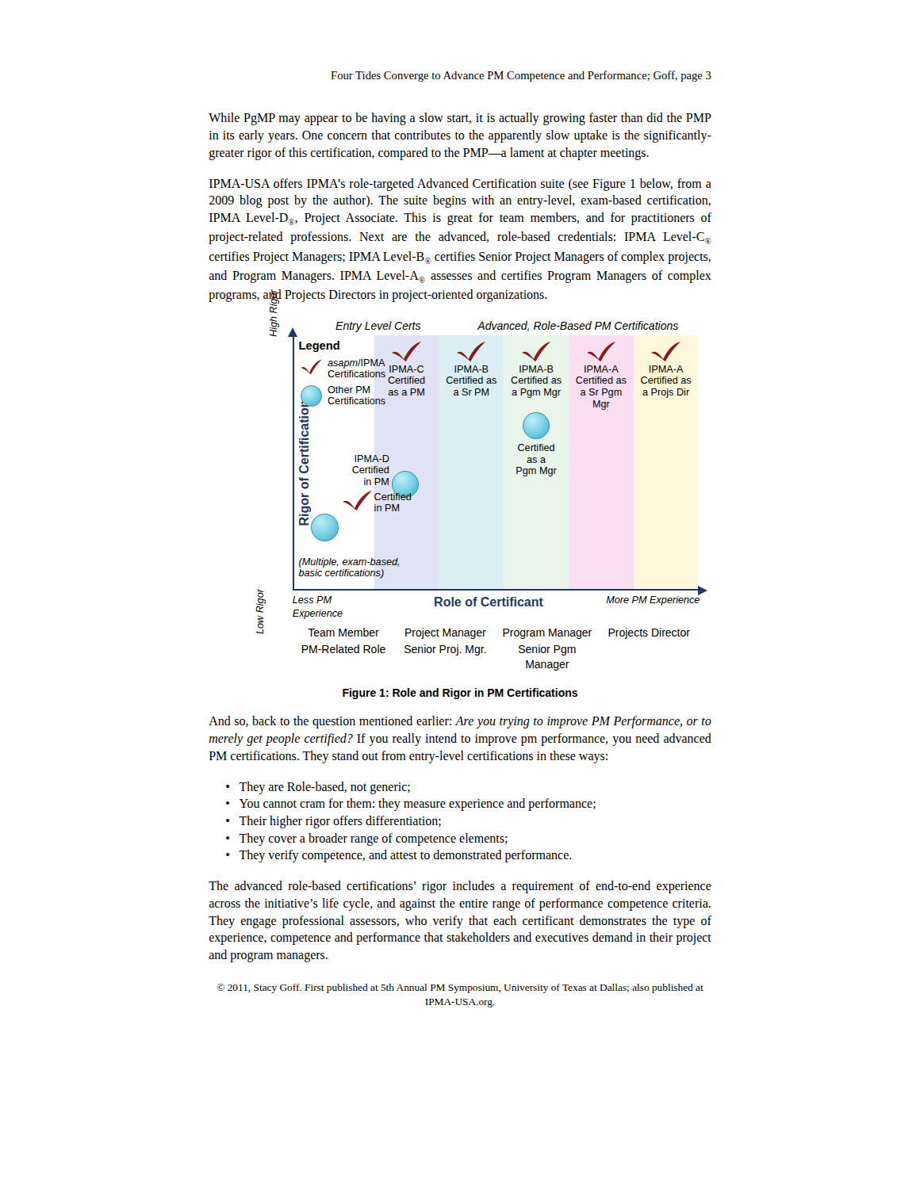Four Tides Converge to Advance PM Competence and Performance; Goff, page 3
While PgMP may appear to be having a slow start, it is actually growing faster than did the PMP in its early years. One concern that contributes to the apparently slow uptake is the significantly-greater rigor of this certification, compared to the PMP—a lament at chapter meetings.
IPMA-USA offers IPMA’s role-targeted Advanced Certification suite (see Figure 1 below, from a 2009 blog post by the author). The suite begins with an entry-level, exam-based certification, IPMA Level-D®, Project Associate. This is great for team members, and for practitioners of project-related professions. Next are the advanced, role-based credentials: IPMA Level-C® certifies Project Managers; IPMA Level-B® certifies Senior Project Managers of complex projects, and Program Managers. IPMA Level-A® assesses and certifies Program Managers of complex programs, and Projects Directors in project-oriented organizations.
Entry Level Certs
Advanced, Role-Based PM Certifications
Rigor of Certification
High Rigor
Low Rigor
IPMA-C
Certified
as a PM
IPMA-B
Certified as
a Sr PM
IPMA-B
Certified as
a Pgm Mgr Certified
as a
Pgm Mgr
IPMA-A
Certified as
a Sr Pgm
Mgr
IPMA-A
Certified as
a Projs Dir
Legend
asapm/IPMA
Certifications
Other PM
Certifications
IPMA-D
Certified
in PM
Certified
in PM
(Multiple, exam-based,
basic certifications)
Less PM Experience
Role of Certificant
More PM Experience
Team Member Project Manager Program Manager Projects Director
PM-Related Role Senior Proj. Mgr. Senior Pgm Manager
Figure 1: Role and Rigor in PM Certifications
And so, back to the question mentioned earlier: Are you trying to improve PM Performance, or to merely get people certified? If you really intend to improve pm performance, you need advanced PM certifications. They stand out from entry-level certifications in these ways:
They are Role-based, not generic;
You cannot cram for them: they measure experience and performance;
Their higher rigor offers differentiation;
They cover a broader range of competence elements;
They verify competence, and attest to demonstrated performance.
The advanced role-based certifications’ rigor includes a requirement of end-to-end experience across the initiative’s life cycle, and against the entire range of performance competence criteria. They engage professional assessors, who verify that each certificant demonstrates the type of experience, competence and performance that stakeholders and executives demand in their project and program managers.
© 2011, Stacy Goff. First published at 5th Annual PM Symposium, University of Texas at Dallas; also published at IPMA-USA.org.